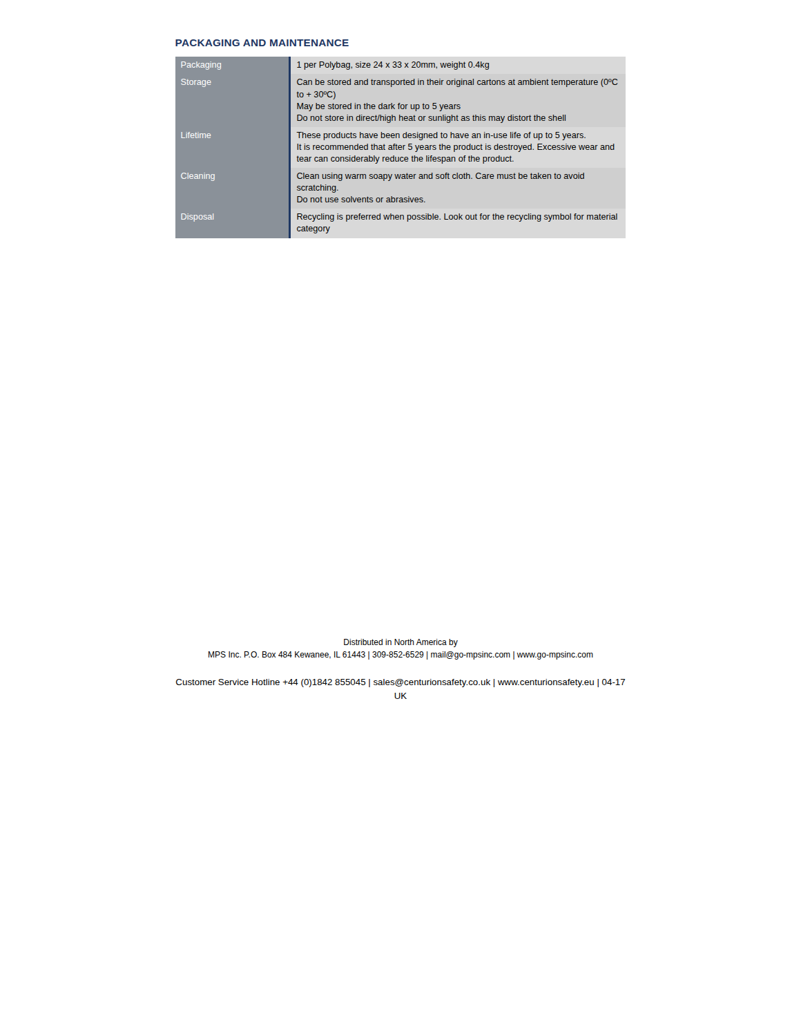PACKAGING AND MAINTENANCE
| Packaging | 1 per Polybag, size 24 x 33 x 20mm, weight 0.4kg |
| Storage | Can be stored and transported in their original cartons at ambient temperature (0ºC to + 30ºC) May be stored in the dark for up to 5 years Do not store in direct/high heat or sunlight as this may distort the shell |
| Lifetime | These products have been designed to have an in-use life of up to 5 years. It is recommended that after 5 years the product is destroyed. Excessive wear and tear can considerably reduce the lifespan of the product. |
| Cleaning | Clean using warm soapy water and soft cloth. Care must be taken to avoid scratching. Do not use solvents or abrasives. |
| Disposal | Recycling is preferred when possible. Look out for the recycling symbol for material category |
Distributed in North America by
MPS Inc. P.O. Box 484 Kewanee, IL 61443 | 309-852-6529 | mail@go-mpsinc.com | www.go-mpsinc.com
Customer Service Hotline +44 (0)1842 855045 | sales@centurionsafety.co.uk | www.centurionsafety.eu | 04-17 UK